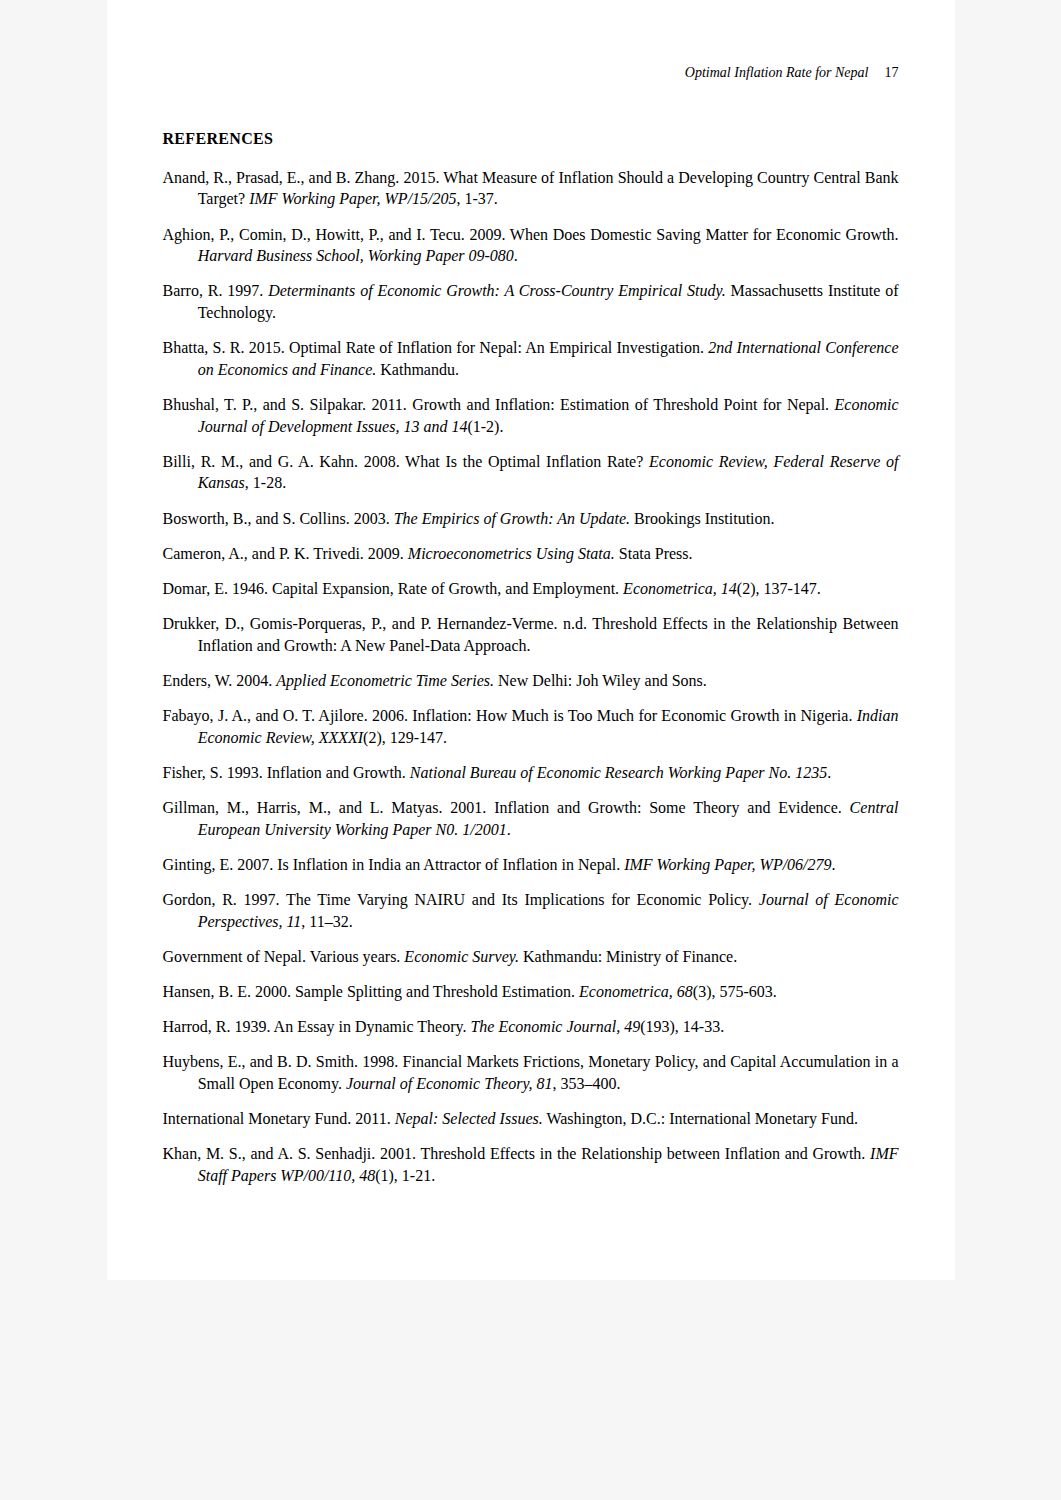Optimal Inflation Rate for Nepal 17
REFERENCES
Anand, R., Prasad, E., and B. Zhang. 2015. What Measure of Inflation Should a Developing Country Central Bank Target? IMF Working Paper, WP/15/205, 1-37.
Aghion, P., Comin, D., Howitt, P., and I. Tecu. 2009. When Does Domestic Saving Matter for Economic Growth. Harvard Business School, Working Paper 09-080.
Barro, R. 1997. Determinants of Economic Growth: A Cross-Country Empirical Study. Massachusetts Institute of Technology.
Bhatta, S. R. 2015. Optimal Rate of Inflation for Nepal: An Empirical Investigation. 2nd International Conference on Economics and Finance. Kathmandu.
Bhushal, T. P., and S. Silpakar. 2011. Growth and Inflation: Estimation of Threshold Point for Nepal. Economic Journal of Development Issues, 13 and 14(1-2).
Billi, R. M., and G. A. Kahn. 2008. What Is the Optimal Inflation Rate? Economic Review, Federal Reserve of Kansas, 1-28.
Bosworth, B., and S. Collins. 2003. The Empirics of Growth: An Update. Brookings Institution.
Cameron, A., and P. K. Trivedi. 2009. Microeconometrics Using Stata. Stata Press.
Domar, E. 1946. Capital Expansion, Rate of Growth, and Employment. Econometrica, 14(2), 137-147.
Drukker, D., Gomis-Porqueras, P., and P. Hernandez-Verme. n.d. Threshold Effects in the Relationship Between Inflation and Growth: A New Panel-Data Approach.
Enders, W. 2004. Applied Econometric Time Series. New Delhi: Joh Wiley and Sons.
Fabayo, J. A., and O. T. Ajilore. 2006. Inflation: How Much is Too Much for Economic Growth in Nigeria. Indian Economic Review, XXXXI(2), 129-147.
Fisher, S. 1993. Inflation and Growth. National Bureau of Economic Research Working Paper No. 1235.
Gillman, M., Harris, M., and L. Matyas. 2001. Inflation and Growth: Some Theory and Evidence. Central European University Working Paper N0. 1/2001.
Ginting, E. 2007. Is Inflation in India an Attractor of Inflation in Nepal. IMF Working Paper, WP/06/279.
Gordon, R. 1997. The Time Varying NAIRU and Its Implications for Economic Policy. Journal of Economic Perspectives, 11, 11–32.
Government of Nepal. Various years. Economic Survey. Kathmandu: Ministry of Finance.
Hansen, B. E. 2000. Sample Splitting and Threshold Estimation. Econometrica, 68(3), 575-603.
Harrod, R. 1939. An Essay in Dynamic Theory. The Economic Journal, 49(193), 14-33.
Huybens, E., and B. D. Smith. 1998. Financial Markets Frictions, Monetary Policy, and Capital Accumulation in a Small Open Economy. Journal of Economic Theory, 81, 353–400.
International Monetary Fund. 2011. Nepal: Selected Issues. Washington, D.C.: International Monetary Fund.
Khan, M. S., and A. S. Senhadji. 2001. Threshold Effects in the Relationship between Inflation and Growth. IMF Staff Papers WP/00/110, 48(1), 1-21.